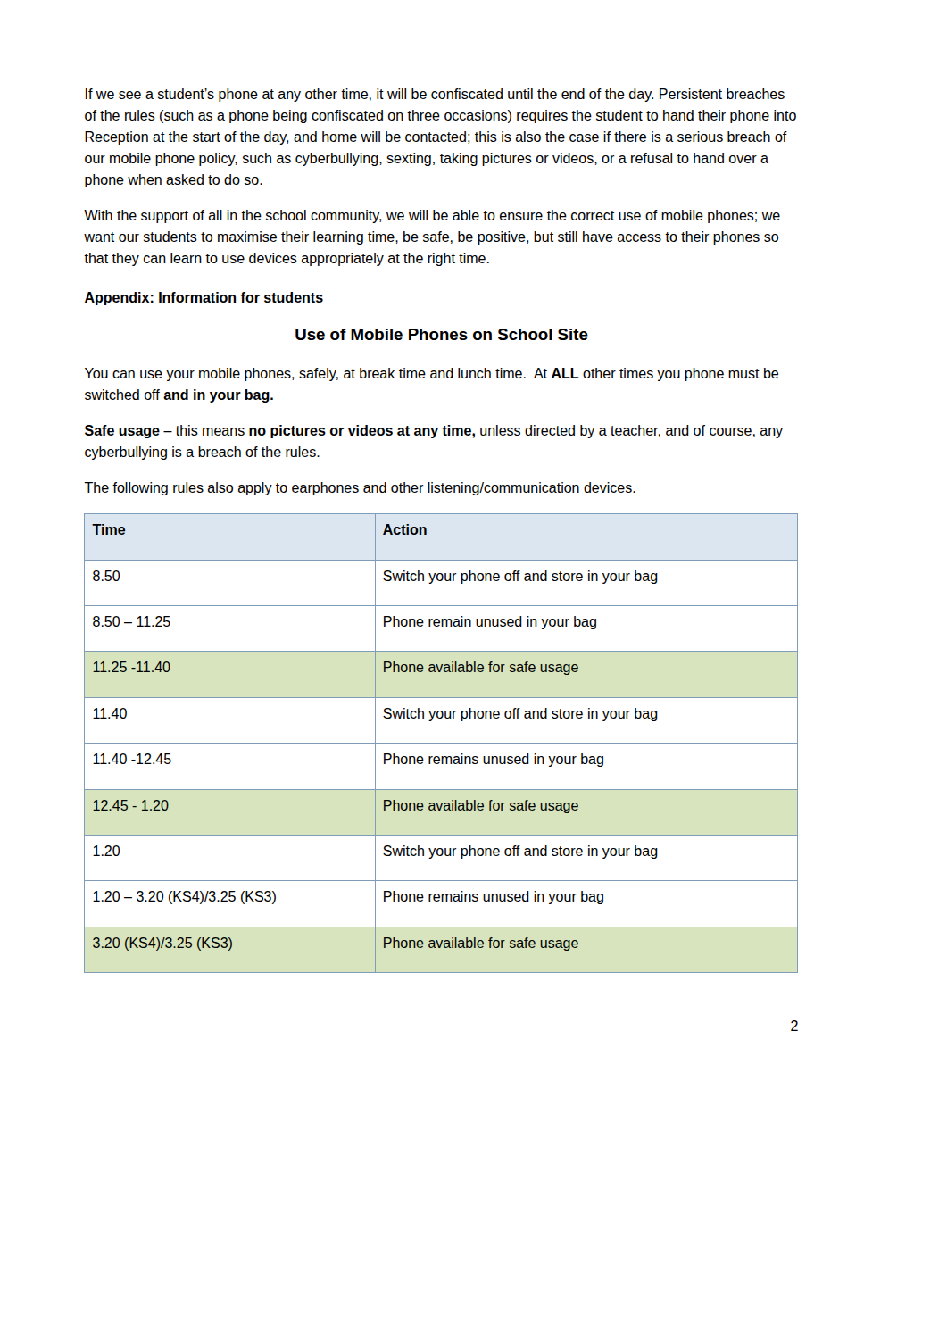If we see a student’s phone at any other time, it will be confiscated until the end of the day. Persistent breaches of the rules (such as a phone being confiscated on three occasions) requires the student to hand their phone into Reception at the start of the day, and home will be contacted; this is also the case if there is a serious breach of our mobile phone policy, such as cyberbullying, sexting, taking pictures or videos, or a refusal to hand over a phone when asked to do so.
With the support of all in the school community, we will be able to ensure the correct use of mobile phones; we want our students to maximise their learning time, be safe, be positive, but still have access to their phones so that they can learn to use devices appropriately at the right time.
Appendix: Information for students
Use of Mobile Phones on School Site
You can use your mobile phones, safely, at break time and lunch time. At ALL other times you phone must be switched off and in your bag.
Safe usage – this means no pictures or videos at any time, unless directed by a teacher, and of course, any cyberbullying is a breach of the rules.
The following rules also apply to earphones and other listening/communication devices.
| Time | Action |
| --- | --- |
| 8.50 | Switch your phone off and store in your bag |
| 8.50 – 11.25 | Phone remain unused in your bag |
| 11.25 -11.40 | Phone available for safe usage |
| 11.40 | Switch your phone off and store in your bag |
| 11.40 -12.45 | Phone remains unused in your bag |
| 12.45 - 1.20 | Phone available for safe usage |
| 1.20 | Switch your phone off and store in your bag |
| 1.20 – 3.20 (KS4)/3.25 (KS3) | Phone remains unused in your bag |
| 3.20 (KS4)/3.25 (KS3) | Phone available for safe usage |
2